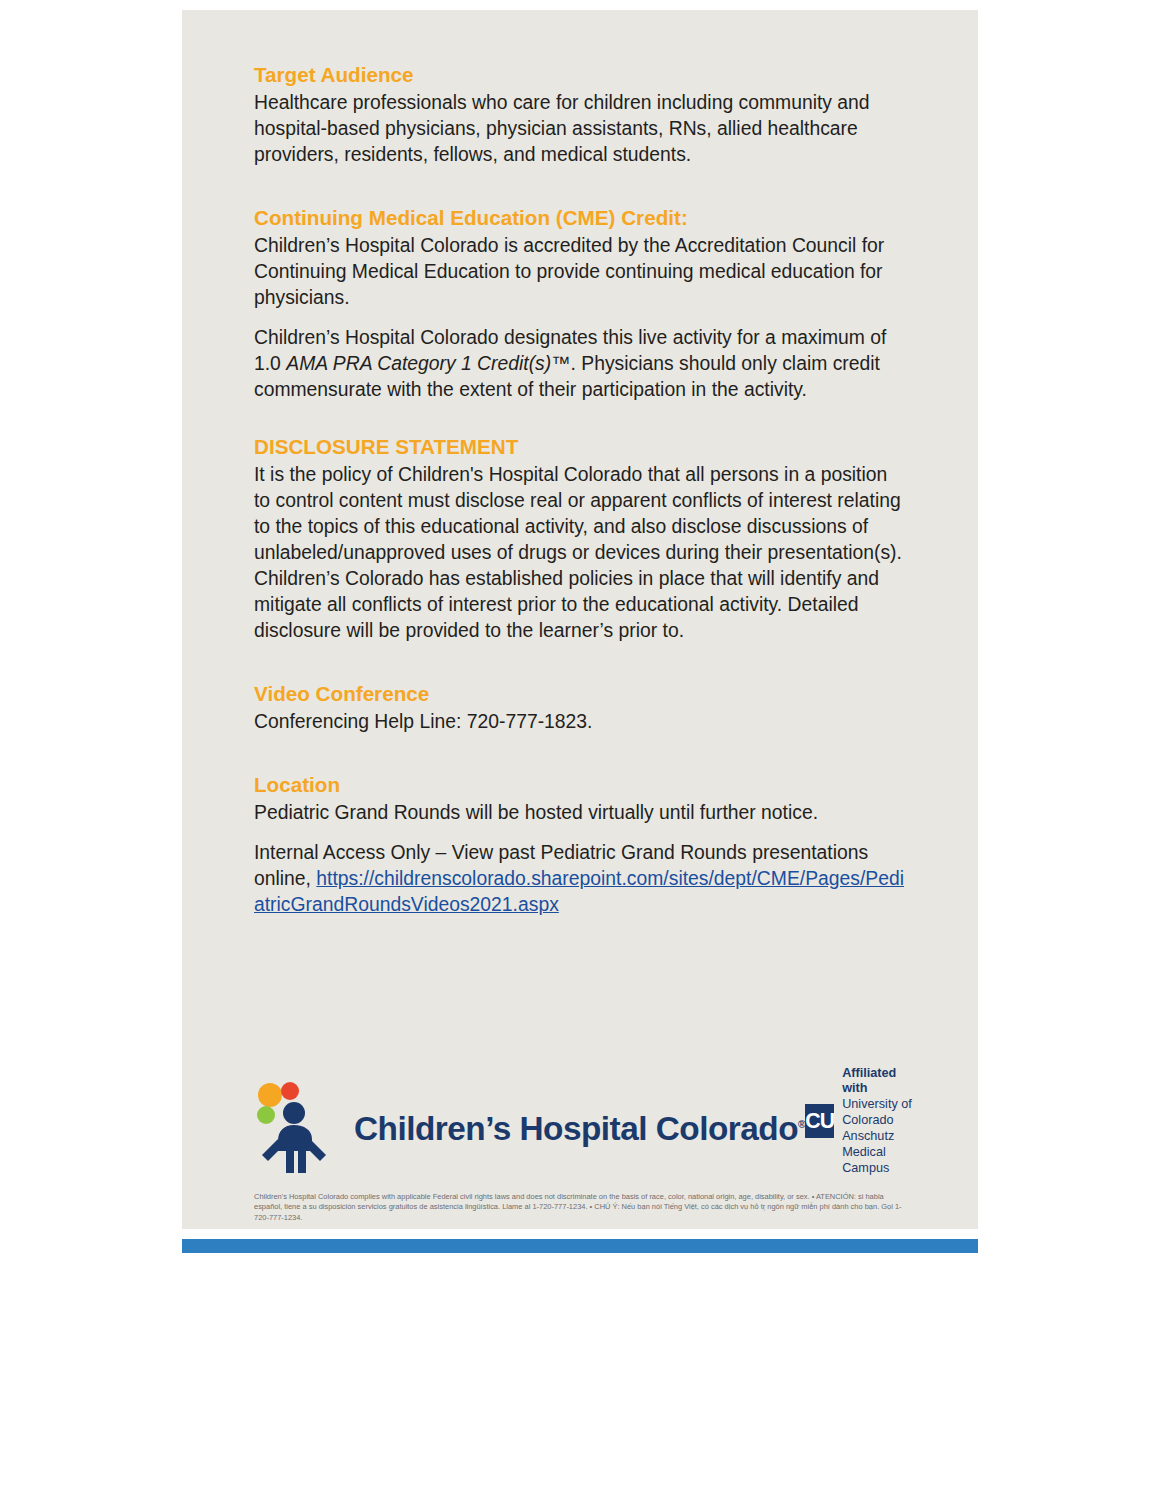Target Audience
Healthcare professionals who care for children including community and hospital-based physicians, physician assistants, RNs, allied healthcare providers, residents, fellows, and medical students.
Continuing Medical Education (CME) Credit:
Children’s Hospital Colorado is accredited by the Accreditation Council for Continuing Medical Education to provide continuing medical education for physicians.
Children’s Hospital Colorado designates this live activity for a maximum of 1.0 AMA PRA Category 1 Credit(s)™. Physicians should only claim credit commensurate with the extent of their participation in the activity.
Disclosure Statement
It is the policy of Children's Hospital Colorado that all persons in a position to control content must disclose real or apparent conflicts of interest relating to the topics of this educational activity, and also disclose discussions of unlabeled/unapproved uses of drugs or devices during their presentation(s). Children’s Colorado has established policies in place that will identify and mitigate all conflicts of interest prior to the educational activity. Detailed disclosure will be provided to the learner’s prior to.
Video Conference
Conferencing Help Line: 720-777-1823.
Location
Pediatric Grand Rounds will be hosted virtually until further notice.
Internal Access Only – View past Pediatric Grand Rounds presentations online, https://childrenscolorado.sharepoint.com/sites/dept/CME/Pages/PediatricGrandRoundsVideos2021.aspx
Children’s Hospital Colorado®
CU
Affiliated with
University of Colorado
Anschutz Medical Campus
Children's Hospital Colorado complies with applicable Federal civil rights laws and does not discriminate on the basis of race, color, national origin, age, disability, or sex. • ATENCIÓN: si habla español, tiene a su disposición servicios gratuitos de asistencia lingüística. Llame al 1-720-777-1234. • CHÚ Ý: Nếu bạn nói Tiếng Việt, có các dịch vụ hô̇ tṛ̣ ngôn ngữ miễn phí dành cho bạn. Gọi 1-720-777-1234.